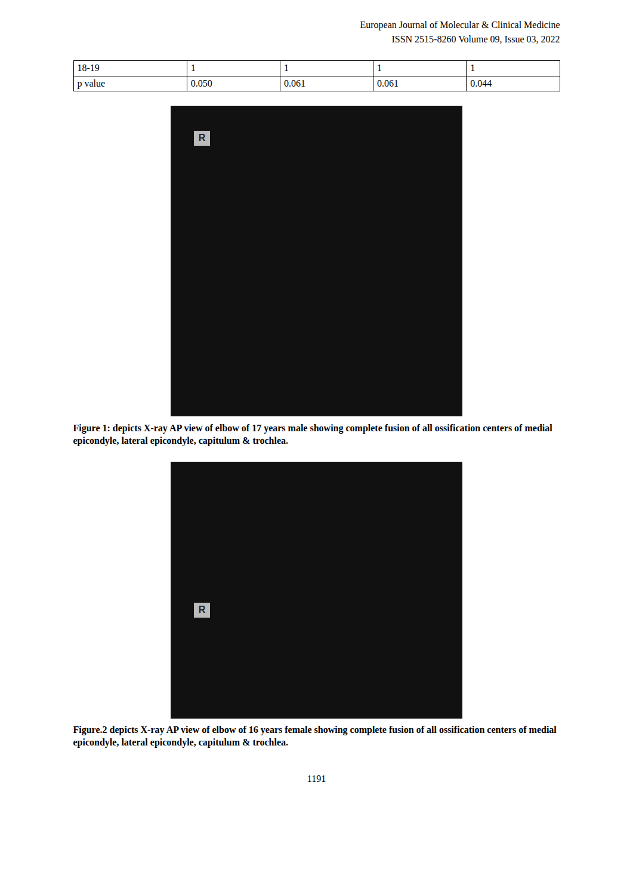European Journal of Molecular & Clinical Medicine
ISSN 2515-8260 Volume 09, Issue 03, 2022
| 18-19 | 1 | 1 | 1 | 1 |
| p value | 0.050 | 0.061 | 0.061 | 0.044 |
R
Figure 1: depicts X-ray AP view of elbow of 17 years male showing complete fusion of all ossification centers of medial epicondyle, lateral epicondyle, capitulum & trochlea.
R
Figure.2 depicts X-ray AP view of elbow of 16 years female showing complete fusion of all ossification centers of medial epicondyle, lateral epicondyle, capitulum & trochlea.
1191